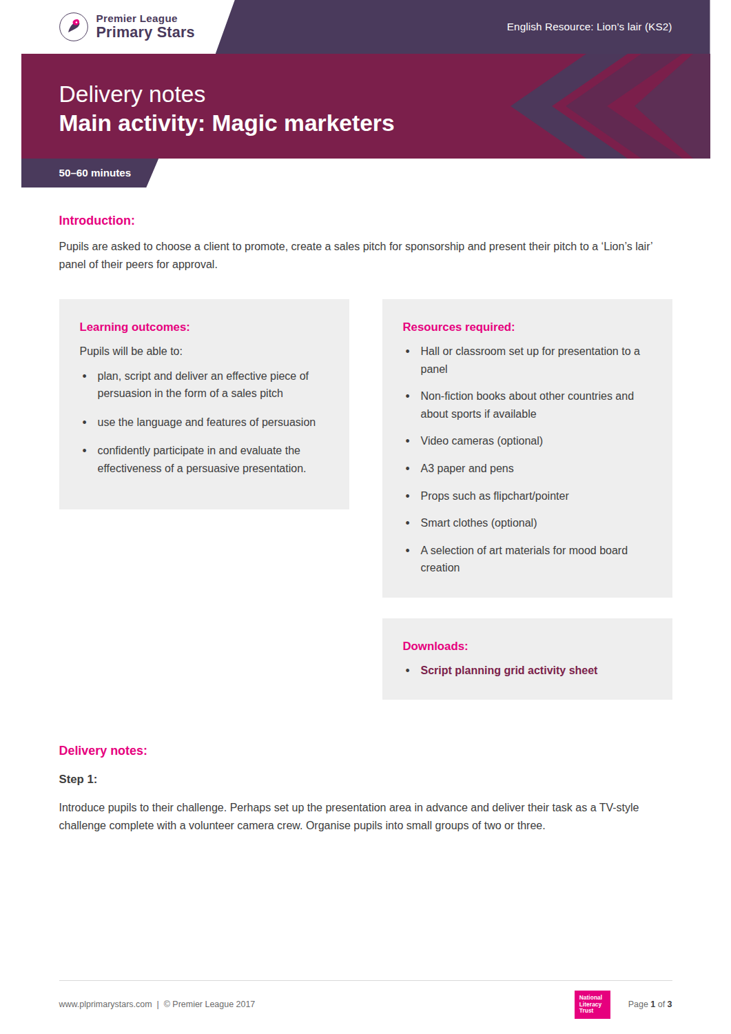Premier League
Primary Stars
English Resource: Lion’s lair (KS2)
Delivery notesMain activity: Magic marketers
50–60 minutes
Introduction:
Pupils are asked to choose a client to promote, create a sales pitch for sponsorship and present their pitch to a ‘Lion’s lair’ panel of their peers for approval.
Learning outcomes:
Pupils will be able to:
plan, script and deliver an effective piece of persuasion in the form of a sales pitch
use the language and features of persuasion
confidently participate in and evaluate the effectiveness of a persuasive presentation.
Resources required:
Hall or classroom set up for presentation to a panel
Non-fiction books about other countries and about sports if available
Video cameras (optional)
A3 paper and pens
Props such as flipchart/pointer
Smart clothes (optional)
A selection of art materials for mood board creation
Downloads:
Script planning grid activity sheet
Delivery notes:
Step 1:
Introduce pupils to their challenge. Perhaps set up the presentation area in advance and deliver their task as a TV-style challenge complete with a volunteer camera crew. Organise pupils into small groups of two or three.
www.plprimarystars.com | © Premier League 2017
National
Literacy
Trust
Page 1 of 3